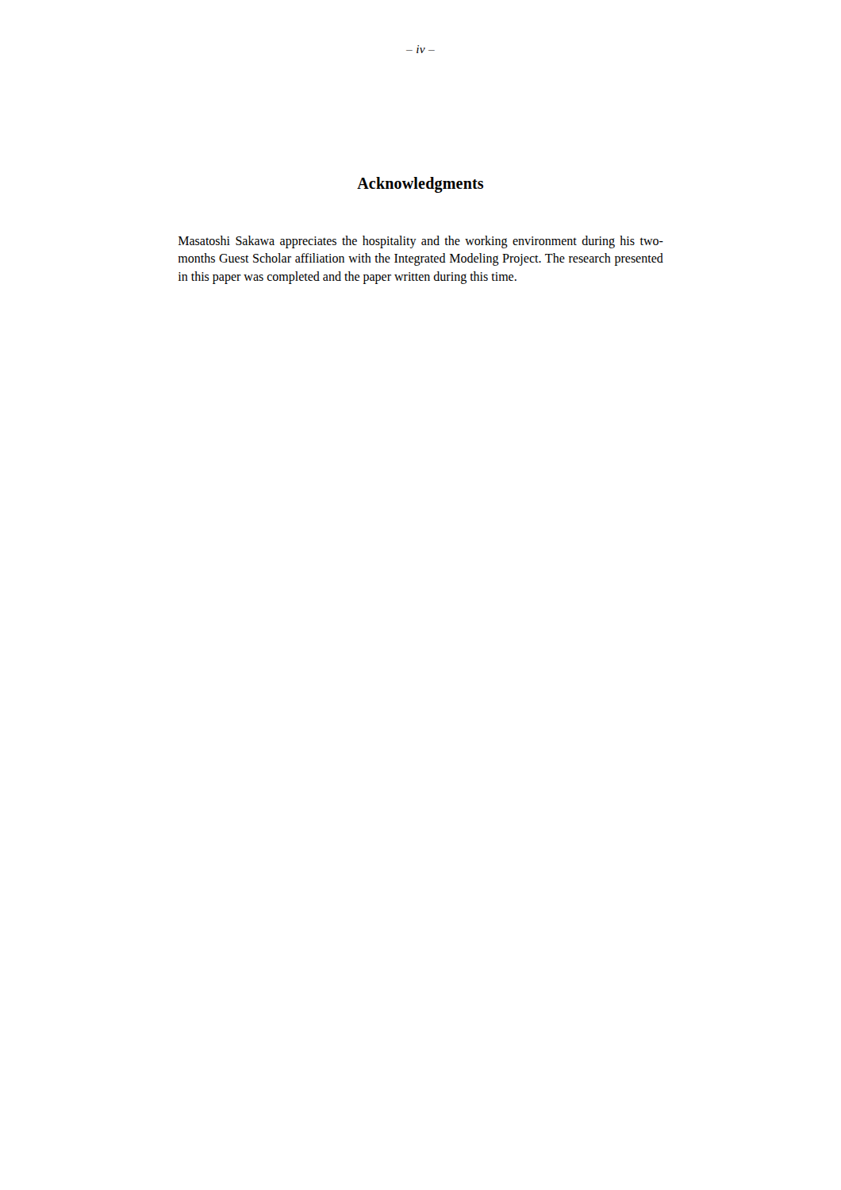– iv –
Acknowledgments
Masatoshi Sakawa appreciates the hospitality and the working environment during his two-months Guest Scholar affiliation with the Integrated Modeling Project. The research presented in this paper was completed and the paper written during this time.